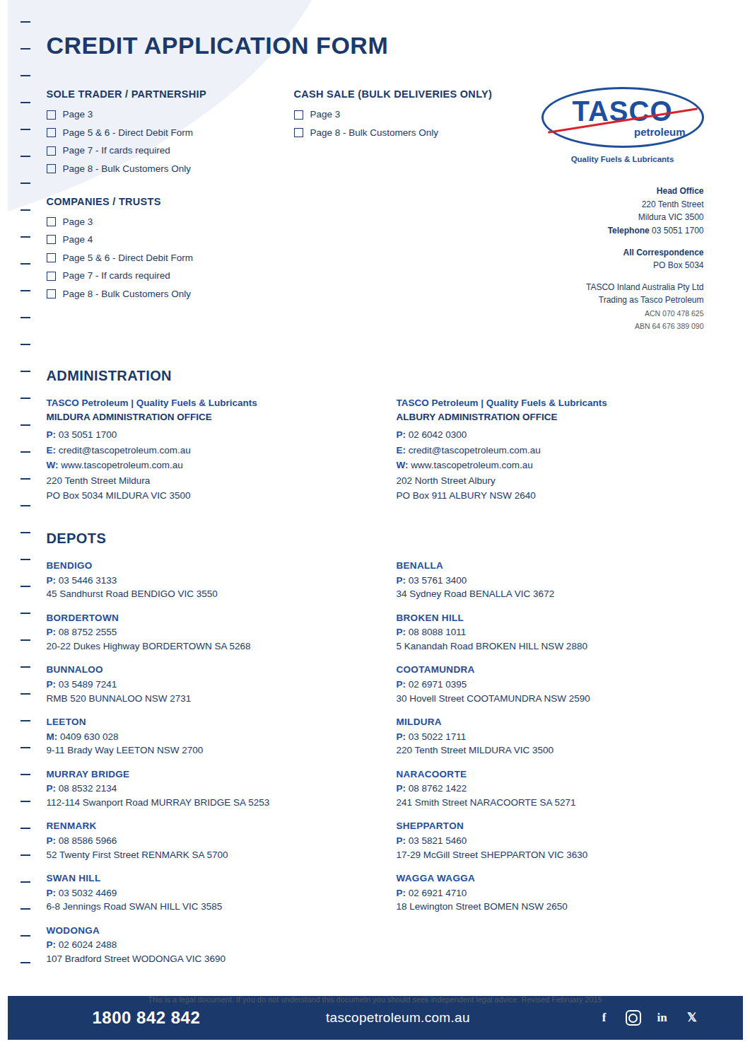CREDIT APPLICATION FORM
Sole Trader / Partnership
Page 3
Page 5 & 6 - Direct Debit Form
Page 7 - If cards required
Page 8 - Bulk Customers Only
Companies / Trusts
Page 3
Page 4
Page 5 & 6 - Direct Debit Form
Page 7 - If cards required
Page 8 - Bulk Customers Only
Cash Sale (Bulk deliveries only)
Page 3
Page 8 - Bulk Customers Only
TASCO
petroleum
Quality Fuels & Lubricants
Head Office
220 Tenth Street
Mildura VIC 3500
Telephone 03 5051 1700
All Correspondence
PO Box 5034
TASCO Inland Australia Pty Ltd
Trading as Tasco Petroleum
ACN 070 478 625
ABN 64 676 389 090
Administration
TASCO Petroleum | Quality Fuels & Lubricants
Mildura Administration Office
P: 03 5051 1700
E: credit@tascopetroleum.com.au
W: www.tascopetroleum.com.au
220 Tenth Street Mildura
PO Box 5034 MILDURA VIC 3500
TASCO Petroleum | Quality Fuels & Lubricants
Albury Administration Office
P: 02 6042 0300
E: credit@tascopetroleum.com.au
W: www.tascopetroleum.com.au
202 North Street Albury
PO Box 911 ALBURY NSW 2640
Depots
Bendigo
P: 03 5446 3133
45 Sandhurst Road BENDIGO VIC 3550
Bordertown
P: 08 8752 2555
20-22 Dukes Highway BORDERTOWN SA 5268
Bunnaloo
P: 03 5489 7241
RMB 520 BUNNALOO NSW 2731
Leeton
M: 0409 630 028
9-11 Brady Way LEETON NSW 2700
Murray Bridge
P: 08 8532 2134
112-114 Swanport Road MURRAY BRIDGE SA 5253
Renmark
P: 08 8586 5966
52 Twenty First Street RENMARK SA 5700
Swan Hill
P: 03 5032 4469
6-8 Jennings Road SWAN HILL VIC 3585
Wodonga
P: 02 6024 2488
107 Bradford Street WODONGA VIC 3690
Benalla
P: 03 5761 3400
34 Sydney Road BENALLA VIC 3672
Broken Hill
P: 08 8088 1011
5 Kanandah Road BROKEN HILL NSW 2880
Cootamundra
P: 02 6971 0395
30 Hovell Street COOTAMUNDRA NSW 2590
Mildura
P: 03 5022 1711
220 Tenth Street MILDURA VIC 3500
Naracoorte
P: 08 8762 1422
241 Smith Street NARACOORTE SA 5271
Shepparton
P: 03 5821 5460
17-29 McGill Street SHEPPARTON VIC 3630
Wagga Wagga
P: 02 6921 4710
18 Lewington Street BOMEN NSW 2650
This is a legal document. If you do not understand this documetn you should seek independent legal advice. Revised February 2015 Page 1
1800 842 842
tascopetroleum.com.au
f in 𝕏